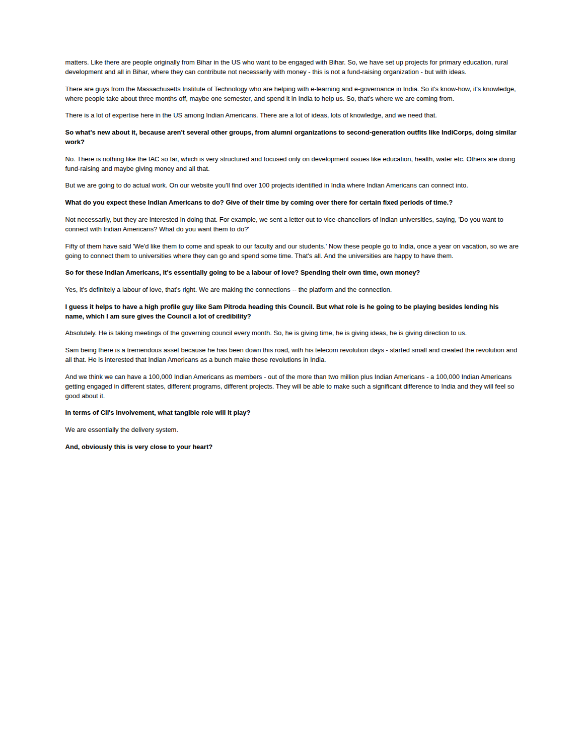matters. Like there are people originally from Bihar in the US who want to be engaged with Bihar. So, we have set up projects for primary education, rural development and all in Bihar, where they can contribute not necessarily with money - this is not a fund-raising organization - but with ideas.
There are guys from the Massachusetts Institute of Technology who are helping with e-learning and e-governance in India. So it's know-how, it's knowledge, where people take about three months off, maybe one semester, and spend it in India to help us. So, that's where we are coming from.
There is a lot of expertise here in the US among Indian Americans. There are a lot of ideas, lots of knowledge, and we need that.
So what's new about it, because aren't several other groups, from alumni organizations to second-generation outfits like IndiCorps, doing similar work?
No. There is nothing like the IAC so far, which is very structured and focused only on development issues like education, health, water etc. Others are doing fund-raising and maybe giving money and all that.
But we are going to do actual work. On our website you'll find over 100 projects identified in India where Indian Americans can connect into.
What do you expect these Indian Americans to do? Give of their time by coming over there for certain fixed periods of time.?
Not necessarily, but they are interested in doing that. For example, we sent a letter out to vice-chancellors of Indian universities, saying, 'Do you want to connect with Indian Americans? What do you want them to do?'
Fifty of them have said 'We'd like them to come and speak to our faculty and our students.' Now these people go to India, once a year on vacation, so we are going to connect them to universities where they can go and spend some time. That's all. And the universities are happy to have them.
So for these Indian Americans, it's essentially going to be a labour of love? Spending their own time, own money?
Yes, it's definitely a labour of love, that's right. We are making the connections -- the platform and the connection.
I guess it helps to have a high profile guy like Sam Pitroda heading this Council. But what role is he going to be playing besides lending his name, which I am sure gives the Council a lot of credibility?
Absolutely. He is taking meetings of the governing council every month. So, he is giving time, he is giving ideas, he is giving direction to us.
Sam being there is a tremendous asset because he has been down this road, with his telecom revolution days - started small and created the revolution and all that. He is interested that Indian Americans as a bunch make these revolutions in India.
And we think we can have a 100,000 Indian Americans as members - out of the more than two million plus Indian Americans - a 100,000 Indian Americans getting engaged in different states, different programs, different projects. They will be able to make such a significant difference to India and they will feel so good about it.
In terms of CII's involvement, what tangible role will it play?
We are essentially the delivery system.
And, obviously this is very close to your heart?